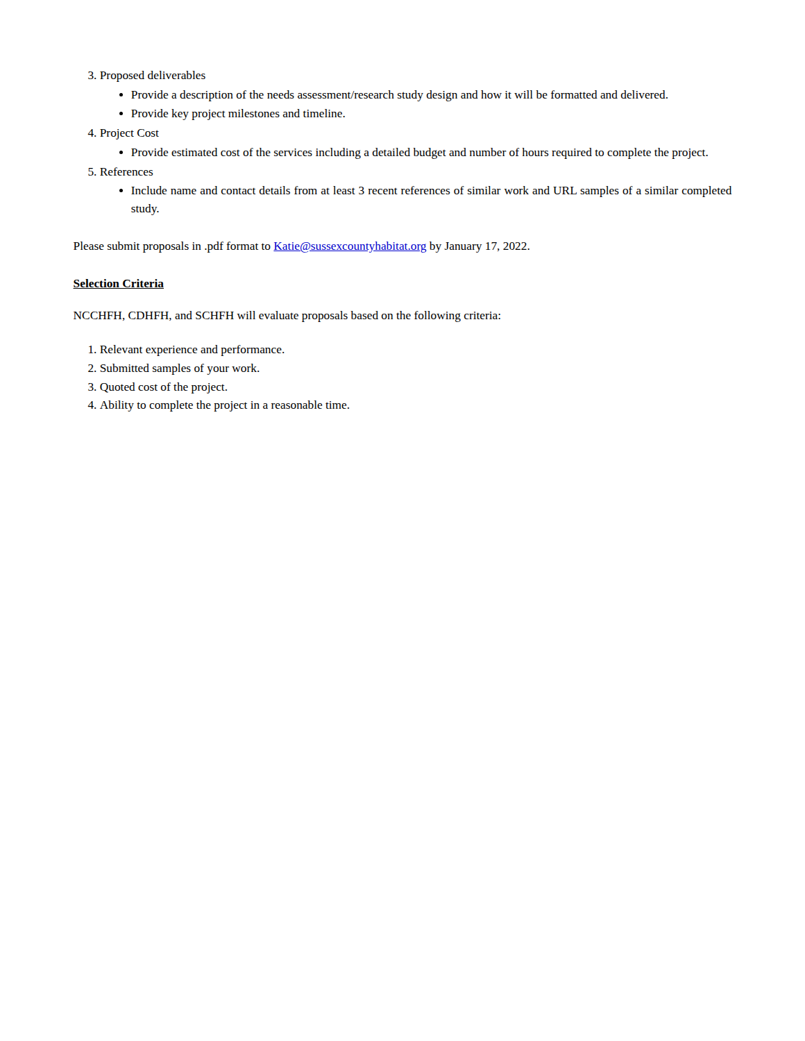Proposed deliverables
Provide a description of the needs assessment/research study design and how it will be formatted and delivered.
Provide key project milestones and timeline.
Project Cost
Provide estimated cost of the services including a detailed budget and number of hours required to complete the project.
References
Include name and contact details from at least 3 recent references of similar work and URL samples of a similar completed study.
Please submit proposals in .pdf format to Katie@sussexcountyhabitat.org by January 17, 2022.
Selection Criteria
NCCHFH, CDHFH, and SCHFH will evaluate proposals based on the following criteria:
Relevant experience and performance.
Submitted samples of your work.
Quoted cost of the project.
Ability to complete the project in a reasonable time.